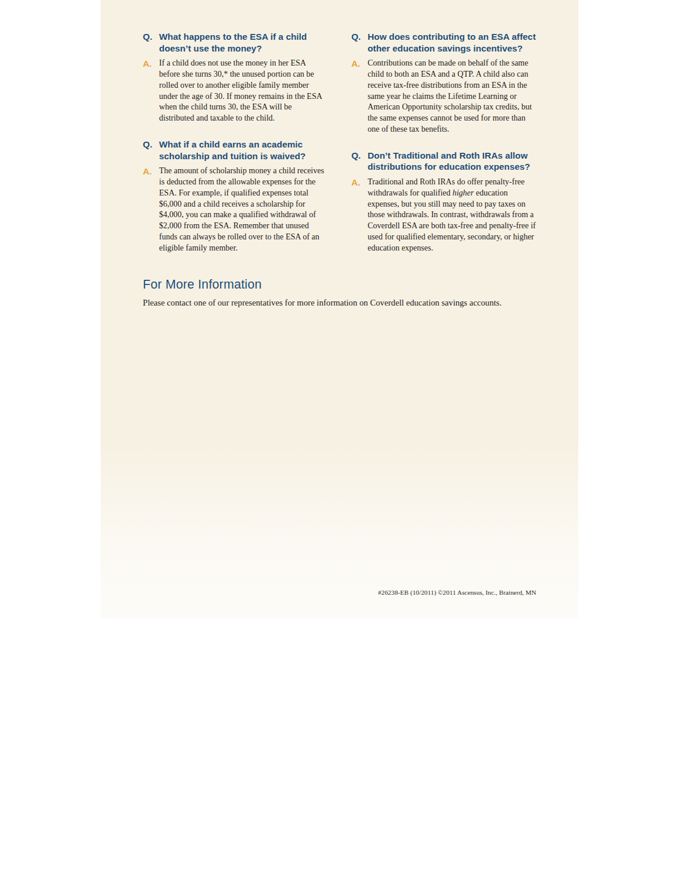Q. What happens to the ESA if a child doesn’t use the money?
A. If a child does not use the money in her ESA before she turns 30,* the unused portion can be rolled over to another eligible family member under the age of 30. If money remains in the ESA when the child turns 30, the ESA will be distributed and taxable to the child.
Q. What if a child earns an academic scholarship and tuition is waived?
A. The amount of scholarship money a child receives is deducted from the allowable expenses for the ESA. For example, if qualified expenses total $6,000 and a child receives a scholarship for $4,000, you can make a qualified withdrawal of $2,000 from the ESA. Remember that unused funds can always be rolled over to the ESA of an eligible family member.
Q. How does contributing to an ESA affect other education savings incentives?
A. Contributions can be made on behalf of the same child to both an ESA and a QTP. A child also can receive tax-free distributions from an ESA in the same year he claims the Lifetime Learning or American Opportunity scholarship tax credits, but the same expenses cannot be used for more than one of these tax benefits.
Q. Don’t Traditional and Roth IRAs allow distributions for education expenses?
A. Traditional and Roth IRAs do offer penalty-free withdrawals for qualified higher education expenses, but you still may need to pay taxes on those withdrawals. In contrast, withdrawals from a Coverdell ESA are both tax-free and penalty-free if used for qualified elementary, secondary, or higher education expenses.
For More Information
Please contact one of our representatives for more information on Coverdell education savings accounts.
#26238-EB (10/2011) ©2011 Ascensus, Inc., Brainerd, MN